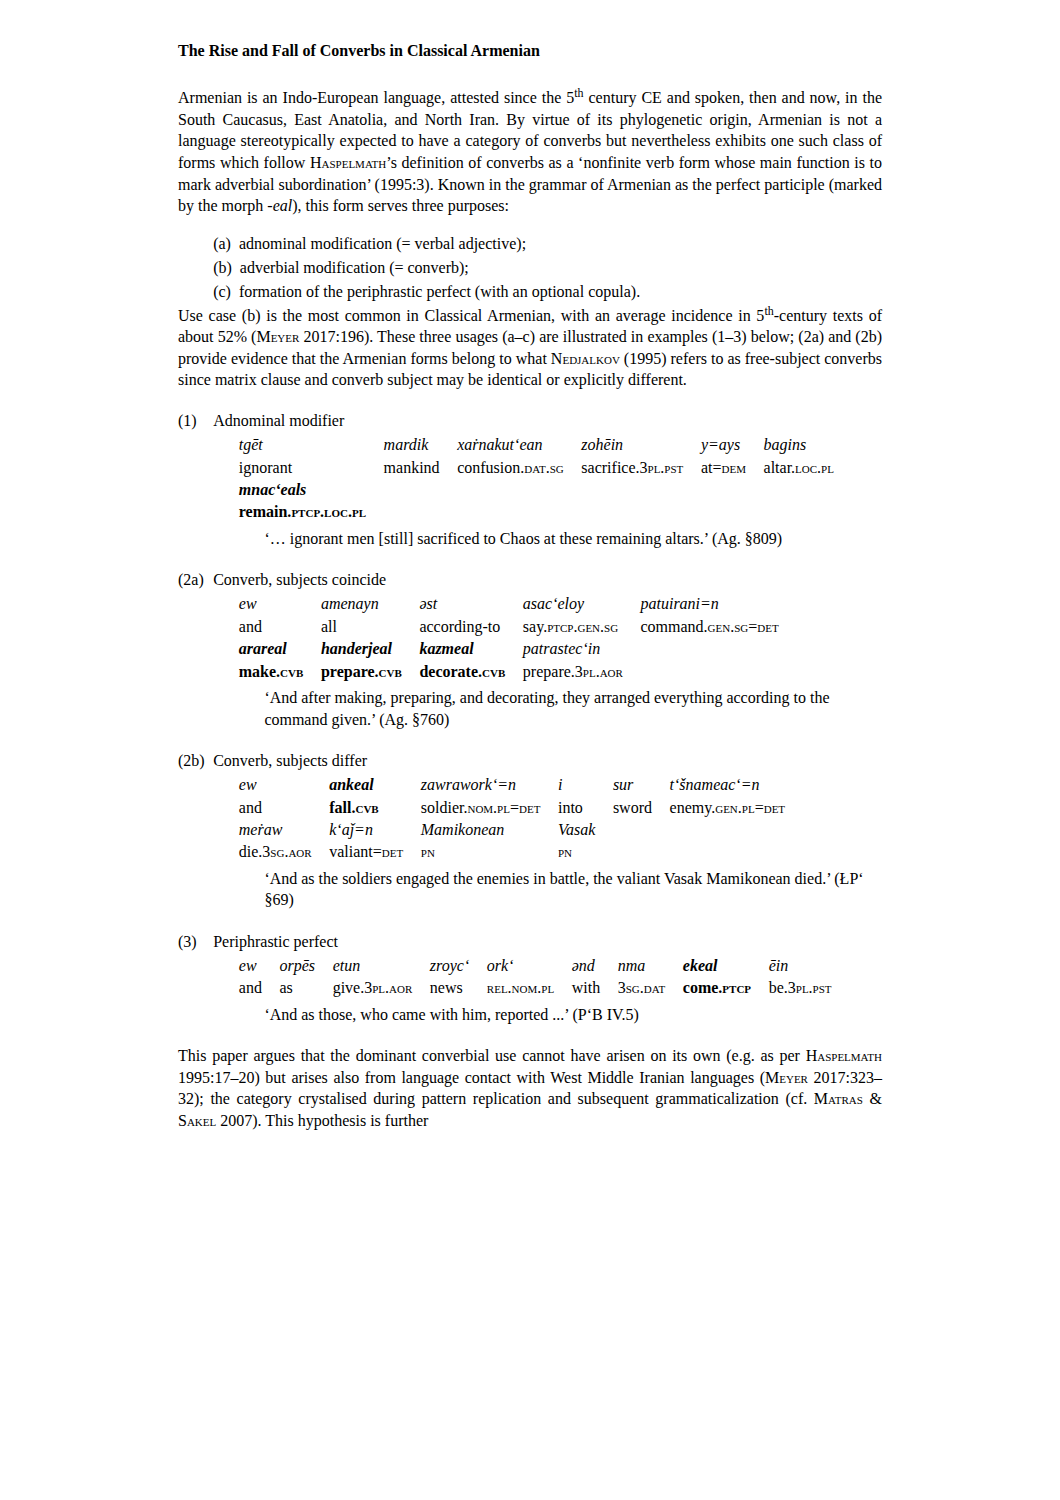The Rise and Fall of Converbs in Classical Armenian
Armenian is an Indo-European language, attested since the 5th century CE and spoken, then and now, in the South Caucasus, East Anatolia, and North Iran. By virtue of its phylogenetic origin, Armenian is not a language stereotypically expected to have a category of converbs but nevertheless exhibits one such class of forms which follow Haspelmath’s definition of converbs as a ‘nonfinite verb form whose main function is to mark adverbial subordination’ (1995:3). Known in the grammar of Armenian as the perfect participle (marked by the morph -eal), this form serves three purposes:
(a) adnominal modification (= verbal adjective);
(b) adverbial modification (= converb);
(c) formation of the periphrastic perfect (with an optional copula).
Use case (b) is the most common in Classical Armenian, with an average incidence in 5th-century texts of about 52% (Meyer 2017:196). These three usages (a–c) are illustrated in examples (1–3) below; (2a) and (2b) provide evidence that the Armenian forms belong to what Nedjalkov (1995) refers to as free-subject converbs since matrix clause and converb subject may be identical or explicitly different.
(1)
Adnominal modifier
| tgēt | mardik | xaṙnakutʻean | zohēin | y=ays | bagins |
| ignorant | mankind | confusion. dat.sg | sacrifice.3 pl.pst | at= dem | altar. loc.pl |
| mnacʻeals |
| remain. ptcp.loc.pl |
‘… ignorant men [still] sacrificed to Chaos at these remaining altars.’ (Ag. §809)
(2a)
Converb, subjects coincide
| ew | amenayn | ǝst | asacʻeloy | patuirani=n |
| and | all | according-to | say. ptcp.gen.sg | command. gen.sg = det |
| arareal | handerjeal | kazmeal | patrastecʻin |
| make. cvb | prepare. cvb | decorate. cvb | prepare.3 pl.aor |
‘And after making, preparing, and decorating, they arranged everything according to the command given.’ (Ag. §760)
(2b)
Converb, subjects differ
| ew | ankeal | zawraworkʻ=n | i | sur | tʻšnameacʻ=n |
| and | fall. cvb | soldier. nom.pl = det | into | sword | enemy. gen.pl = det |
| meṙaw | kʻaǰ=n | Mamikonean | Vasak |
| die.3 sg.aor | valiant= det | pn | pn |
‘And as the soldiers engaged the enemies in battle, the valiant Vasak Mamikonean died.’ (ŁPʻ §69)
(3)
Periphrastic perfect
| ew | orpēs | etun | zroycʻ | orkʻ | ǝnd | nma | ekeal | ēin |
| and | as | give.3 pl.aor | news | rel.nom.pl | with | 3 sg.dat | come. ptcp | be.3 pl.pst |
‘And as those, who came with him, reported ...’ (PʻB IV.5)
This paper argues that the dominant converbial use cannot have arisen on its own (e.g. as per Haspelmath 1995:17–20) but arises also from language contact with West Middle Iranian languages (Meyer 2017:323–32); the category crystalised during pattern replication and subsequent grammaticalization (cf. Matras & Sakel 2007). This hypothesis is further